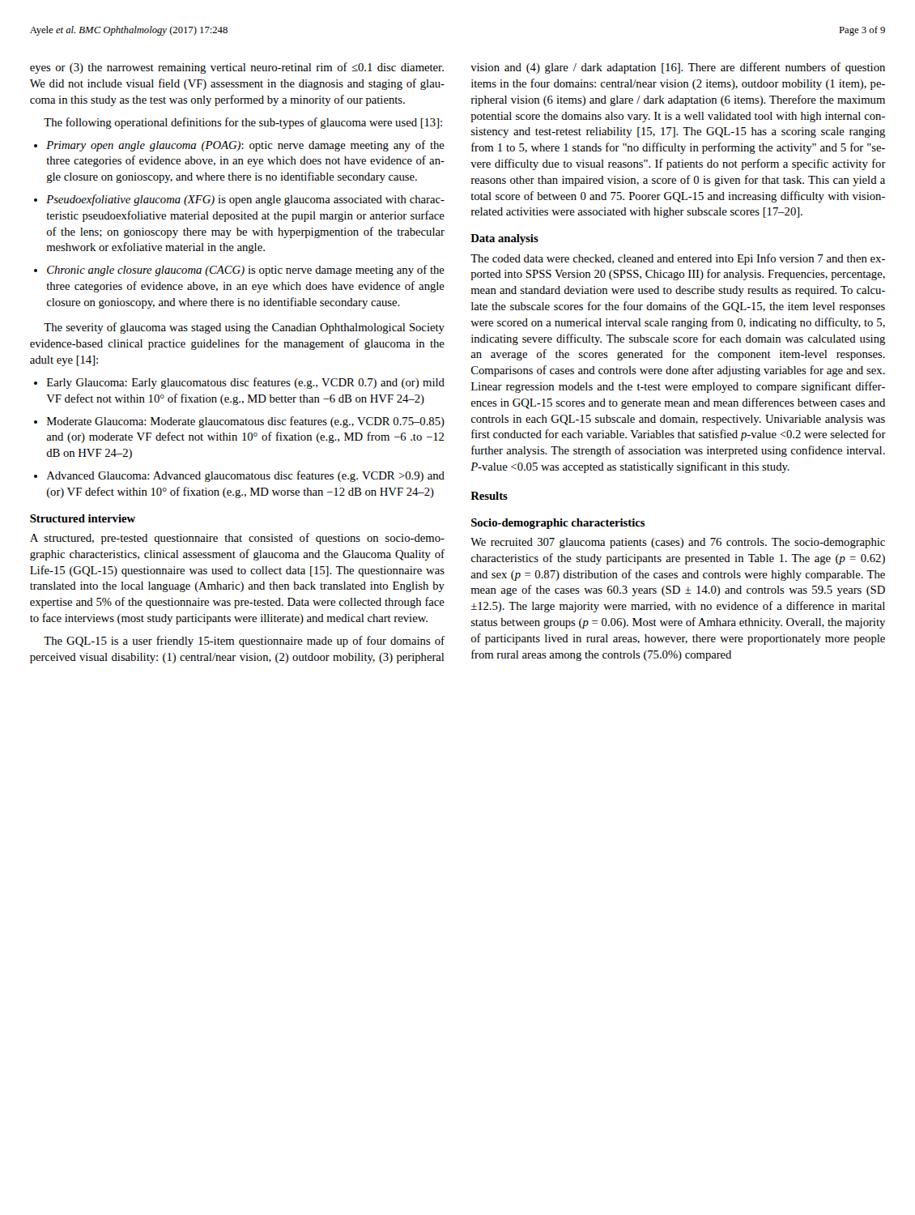Ayele et al. BMC Ophthalmology (2017) 17:248
Page 3 of 9
eyes or (3) the narrowest remaining vertical neuro-retinal rim of ≤0.1 disc diameter. We did not include visual field (VF) assessment in the diagnosis and staging of glaucoma in this study as the test was only performed by a minority of our patients.
The following operational definitions for the sub-types of glaucoma were used [13]:
Primary open angle glaucoma (POAG): optic nerve damage meeting any of the three categories of evidence above, in an eye which does not have evidence of angle closure on gonioscopy, and where there is no identifiable secondary cause.
Pseudoexfoliative glaucoma (XFG) is open angle glaucoma associated with characteristic pseudoexfoliative material deposited at the pupil margin or anterior surface of the lens; on gonioscopy there may be with hyperpigmention of the trabecular meshwork or exfoliative material in the angle.
Chronic angle closure glaucoma (CACG) is optic nerve damage meeting any of the three categories of evidence above, in an eye which does have evidence of angle closure on gonioscopy, and where there is no identifiable secondary cause.
The severity of glaucoma was staged using the Canadian Ophthalmological Society evidence-based clinical practice guidelines for the management of glaucoma in the adult eye [14]:
Early Glaucoma: Early glaucomatous disc features (e.g., VCDR 0.7) and (or) mild VF defect not within 10° of fixation (e.g., MD better than −6 dB on HVF 24–2)
Moderate Glaucoma: Moderate glaucomatous disc features (e.g., VCDR 0.75–0.85) and (or) moderate VF defect not within 10° of fixation (e.g., MD from −6 .to −12 dB on HVF 24–2)
Advanced Glaucoma: Advanced glaucomatous disc features (e.g. VCDR >0.9) and (or) VF defect within 10° of fixation (e.g., MD worse than −12 dB on HVF 24–2)
Structured interview
A structured, pre-tested questionnaire that consisted of questions on socio-demographic characteristics, clinical assessment of glaucoma and the Glaucoma Quality of Life-15 (GQL-15) questionnaire was used to collect data [15]. The questionnaire was translated into the local language (Amharic) and then back translated into English by expertise and 5% of the questionnaire was pre-tested. Data were collected through face to face interviews (most study participants were illiterate) and medical chart review.
The GQL-15 is a user friendly 15-item questionnaire made up of four domains of perceived visual disability: (1) central/near vision, (2) outdoor mobility, (3) peripheral vision and (4) glare / dark adaptation [16]. There are different numbers of question items in the four domains: central/near vision (2 items), outdoor mobility (1 item), peripheral vision (6 items) and glare / dark adaptation (6 items). Therefore the maximum potential score the domains also vary. It is a well validated tool with high internal consistency and test-retest reliability [15, 17]. The GQL-15 has a scoring scale ranging from 1 to 5, where 1 stands for "no difficulty in performing the activity" and 5 for "severe difficulty due to visual reasons". If patients do not perform a specific activity for reasons other than impaired vision, a score of 0 is given for that task. This can yield a total score of between 0 and 75. Poorer GQL-15 and increasing difficulty with vision-related activities were associated with higher subscale scores [17–20].
Data analysis
The coded data were checked, cleaned and entered into Epi Info version 7 and then exported into SPSS Version 20 (SPSS, Chicago III) for analysis. Frequencies, percentage, mean and standard deviation were used to describe study results as required. To calculate the subscale scores for the four domains of the GQL-15, the item level responses were scored on a numerical interval scale ranging from 0, indicating no difficulty, to 5, indicating severe difficulty. The subscale score for each domain was calculated using an average of the scores generated for the component item-level responses. Comparisons of cases and controls were done after adjusting variables for age and sex. Linear regression models and the t-test were employed to compare significant differences in GQL-15 scores and to generate mean and mean differences between cases and controls in each GQL-15 subscale and domain, respectively. Univariable analysis was first conducted for each variable. Variables that satisfied p-value <0.2 were selected for further analysis. The strength of association was interpreted using confidence interval. P-value <0.05 was accepted as statistically significant in this study.
Results
Socio-demographic characteristics
We recruited 307 glaucoma patients (cases) and 76 controls. The socio-demographic characteristics of the study participants are presented in Table 1. The age (p = 0.62) and sex (p = 0.87) distribution of the cases and controls were highly comparable. The mean age of the cases was 60.3 years (SD ± 14.0) and controls was 59.5 years (SD ±12.5). The large majority were married, with no evidence of a difference in marital status between groups (p = 0.06). Most were of Amhara ethnicity. Overall, the majority of participants lived in rural areas, however, there were proportionately more people from rural areas among the controls (75.0%) compared